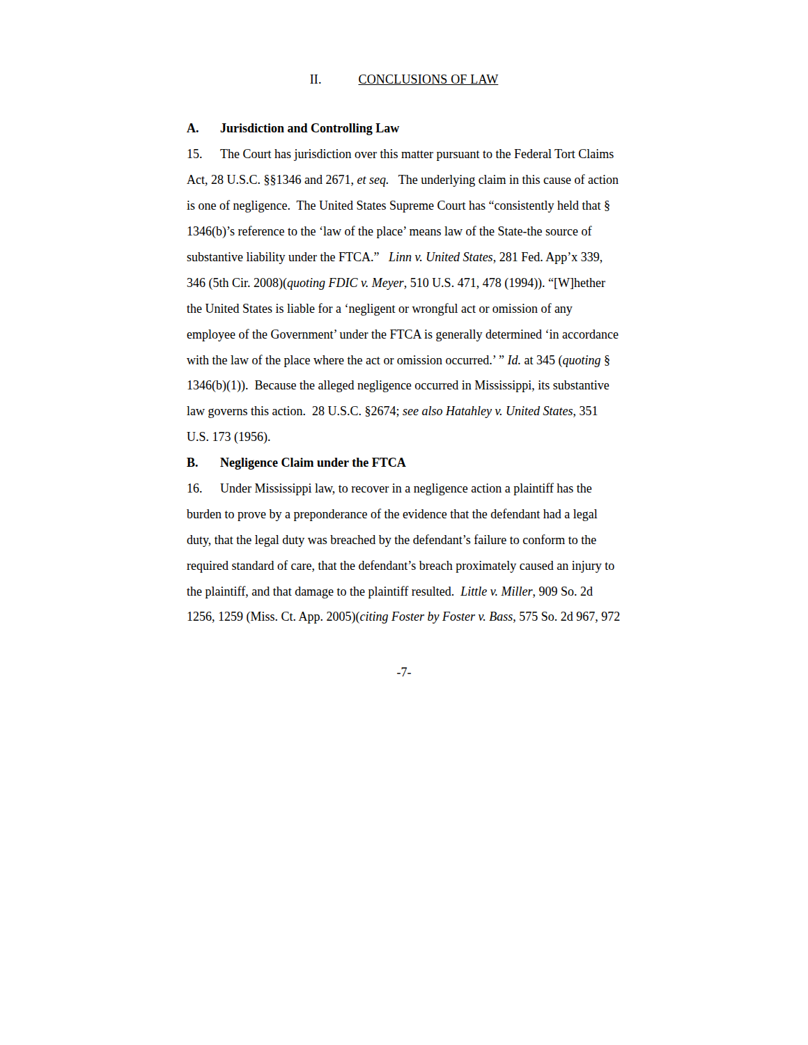II. CONCLUSIONS OF LAW
A. Jurisdiction and Controlling Law
15. The Court has jurisdiction over this matter pursuant to the Federal Tort Claims Act, 28 U.S.C. §§1346 and 2671, et seq. The underlying claim in this cause of action is one of negligence. The United States Supreme Court has “consistently held that § 1346(b)’s reference to the ‘law of the place’ means law of the State-the source of substantive liability under the FTCA.” Linn v. United States, 281 Fed. App’x 339, 346 (5th Cir. 2008)(quoting FDIC v. Meyer, 510 U.S. 471, 478 (1994)). “[W]hether the United States is liable for a ‘negligent or wrongful act or omission of any employee of the Government’ under the FTCA is generally determined ‘in accordance with the law of the place where the act or omission occurred.’ ” Id. at 345 (quoting § 1346(b)(1)). Because the alleged negligence occurred in Mississippi, its substantive law governs this action. 28 U.S.C. §2674; see also Hatahley v. United States, 351 U.S. 173 (1956).
B. Negligence Claim under the FTCA
16. Under Mississippi law, to recover in a negligence action a plaintiff has the burden to prove by a preponderance of the evidence that the defendant had a legal duty, that the legal duty was breached by the defendant’s failure to conform to the required standard of care, that the defendant’s breach proximately caused an injury to the plaintiff, and that damage to the plaintiff resulted. Little v. Miller, 909 So. 2d 1256, 1259 (Miss. Ct. App. 2005)(citing Foster by Foster v. Bass, 575 So. 2d 967, 972
-7-